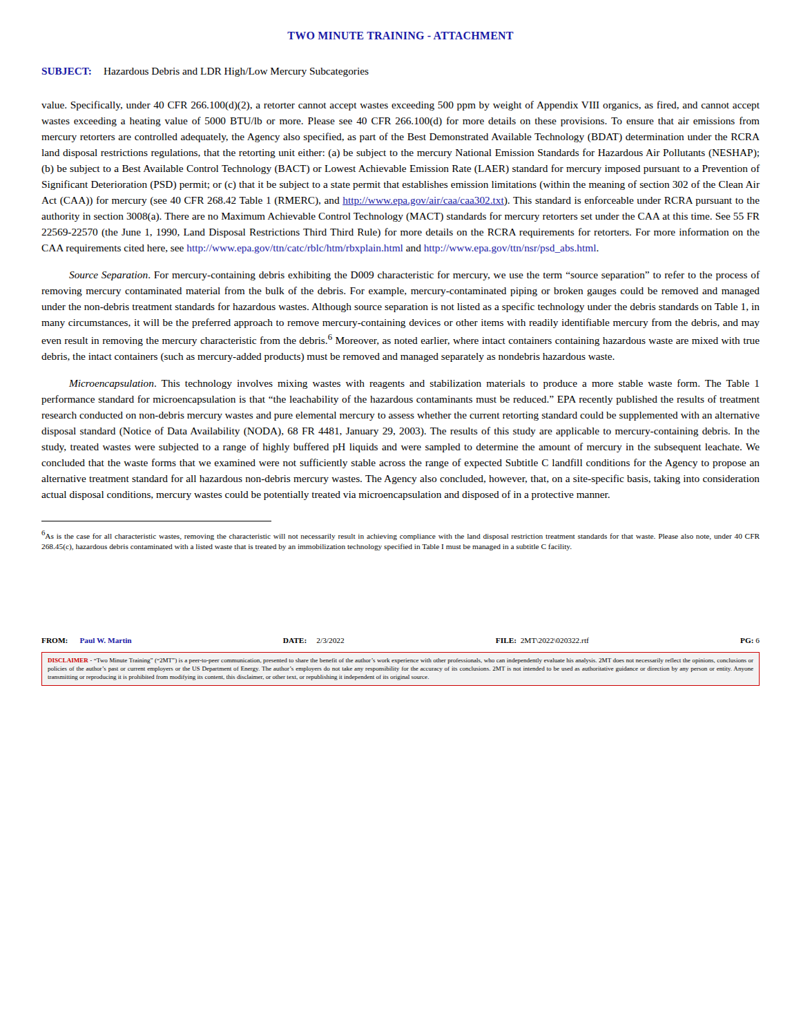TWO MINUTE TRAINING - ATTACHMENT
SUBJECT: Hazardous Debris and LDR High/Low Mercury Subcategories
value. Specifically, under 40 CFR 266.100(d)(2), a retorter cannot accept wastes exceeding 500 ppm by weight of Appendix VIII organics, as fired, and cannot accept wastes exceeding a heating value of 5000 BTU/lb or more. Please see 40 CFR 266.100(d) for more details on these provisions. To ensure that air emissions from mercury retorters are controlled adequately, the Agency also specified, as part of the Best Demonstrated Available Technology (BDAT) determination under the RCRA land disposal restrictions regulations, that the retorting unit either: (a) be subject to the mercury National Emission Standards for Hazardous Air Pollutants (NESHAP); (b) be subject to a Best Available Control Technology (BACT) or Lowest Achievable Emission Rate (LAER) standard for mercury imposed pursuant to a Prevention of Significant Deterioration (PSD) permit; or (c) that it be subject to a state permit that establishes emission limitations (within the meaning of section 302 of the Clean Air Act (CAA)) for mercury (see 40 CFR 268.42 Table 1 (RMERC), and http://www.epa.gov/air/caa/caa302.txt). This standard is enforceable under RCRA pursuant to the authority in section 3008(a). There are no Maximum Achievable Control Technology (MACT) standards for mercury retorters set under the CAA at this time. See 55 FR 22569-22570 (the June 1, 1990, Land Disposal Restrictions Third Third Rule) for more details on the RCRA requirements for retorters. For more information on the CAA requirements cited here, see http://www.epa.gov/ttn/catc/rblc/htm/rbxplain.html and http://www.epa.gov/ttn/nsr/psd_abs.html.
Source Separation. For mercury-containing debris exhibiting the D009 characteristic for mercury, we use the term “source separation” to refer to the process of removing mercury contaminated material from the bulk of the debris. For example, mercury-contaminated piping or broken gauges could be removed and managed under the non-debris treatment standards for hazardous wastes. Although source separation is not listed as a specific technology under the debris standards on Table 1, in many circumstances, it will be the preferred approach to remove mercury-containing devices or other items with readily identifiable mercury from the debris, and may even result in removing the mercury characteristic from the debris.6 Moreover, as noted earlier, where intact containers containing hazardous waste are mixed with true debris, the intact containers (such as mercury-added products) must be removed and managed separately as nondebris hazardous waste.
Microencapsulation. This technology involves mixing wastes with reagents and stabilization materials to produce a more stable waste form. The Table 1 performance standard for microencapsulation is that “the leachability of the hazardous contaminants must be reduced.” EPA recently published the results of treatment research conducted on non-debris mercury wastes and pure elemental mercury to assess whether the current retorting standard could be supplemented with an alternative disposal standard (Notice of Data Availability (NODA), 68 FR 4481, January 29, 2003). The results of this study are applicable to mercury-containing debris. In the study, treated wastes were subjected to a range of highly buffered pH liquids and were sampled to determine the amount of mercury in the subsequent leachate. We concluded that the waste forms that we examined were not sufficiently stable across the range of expected Subtitle C landfill conditions for the Agency to propose an alternative treatment standard for all hazardous non-debris mercury wastes. The Agency also concluded, however, that, on a site-specific basis, taking into consideration actual disposal conditions, mercury wastes could be potentially treated via microencapsulation and disposed of in a protective manner.
6As is the case for all characteristic wastes, removing the characteristic will not necessarily result in achieving compliance with the land disposal restriction treatment standards for that waste. Please also note, under 40 CFR 268.45(c), hazardous debris contaminated with a listed waste that is treated by an immobilization technology specified in Table I must be managed in a subtitle C facility.
FROM: Paul W. Martin DATE: 2/3/2022 FILE: 2MT\2022\020322.rtf PG: 6
DISCLAIMER - “Two Minute Training” (“2MT”) is a peer-to-peer communication, presented to share the benefit of the author’s work experience with other professionals, who can independently evaluate his analysis. 2MT does not necessarily reflect the opinions, conclusions or policies of the author’s past or current employers or the US Department of Energy. The author’s employers do not take any responsibility for the accuracy of its conclusions. 2MT is not intended to be used as authoritative guidance or direction by any person or entity. Anyone transmitting or reproducing it is prohibited from modifying its content, this disclaimer, or other text, or republishing it independent of its original source.